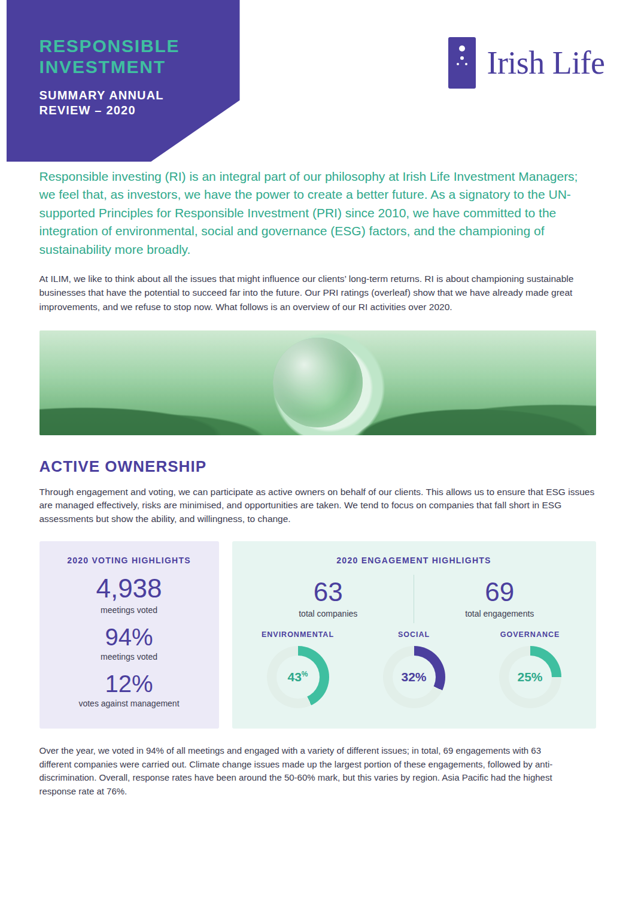Responsible
Investment
Summary Annual
Review – 2020
Irish Life
Responsible investing (RI) is an integral part of our philosophy at Irish Life Investment Managers; we feel that, as investors, we have the power to create a better future. As a signatory to the UN-supported Principles for Responsible Investment (PRI) since 2010, we have committed to the integration of environmental, social and governance (ESG) factors, and the championing of sustainability more broadly.
At ILIM, we like to think about all the issues that might influence our clients’ long-term returns. RI is about championing sustainable businesses that have the potential to succeed far into the future. Our PRI ratings (overleaf) show that we have already made great improvements, and we refuse to stop now. What follows is an overview of our RI activities over 2020.
Active Ownership
Through engagement and voting, we can participate as active owners on behalf of our clients. This allows us to ensure that ESG issues are managed effectively, risks are minimised, and opportunities are taken. We tend to focus on companies that fall short in ESG assessments but show the ability, and willingness, to change.
2020 Voting Highlights
4,938
meetings voted
94%
meetings voted
12%
votes against management
2020 Engagement Highlights
63
total companies
69
total engagements
Environmental
43%
Social
32%
Governance
25%
Over the year, we voted in 94% of all meetings and engaged with a variety of different issues; in total, 69 engagements with 63 different companies were carried out. Climate change issues made up the largest portion of these engagements, followed by anti-discrimination. Overall, response rates have been around the 50-60% mark, but this varies by region. Asia Pacific had the highest response rate at 76%.